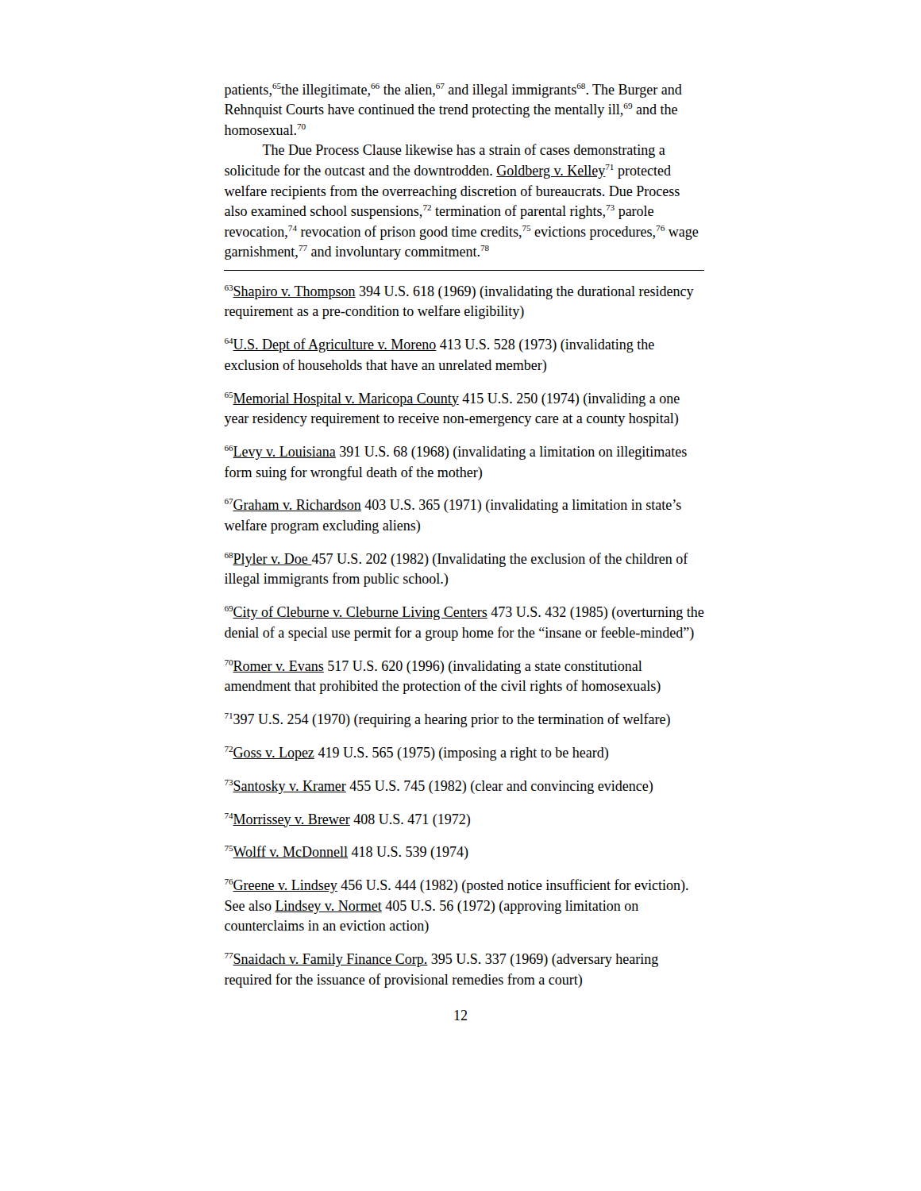patients,65the illegitimate,66 the alien,67 and illegal immigrants68. The Burger and Rehnquist Courts have continued the trend protecting the mentally ill,69 and the homosexual.70
The Due Process Clause likewise has a strain of cases demonstrating a solicitude for the outcast and the downtrodden. Goldberg v. Kelley71 protected welfare recipients from the overreaching discretion of bureaucrats. Due Process also examined school suspensions,72 termination of parental rights,73 parole revocation,74 revocation of prison good time credits,75 evictions procedures,76 wage garnishment,77 and involuntary commitment.78
63Shapiro v. Thompson 394 U.S. 618 (1969) (invalidating the durational residency requirement as a pre-condition to welfare eligibility)
64U.S. Dept of Agriculture v. Moreno 413 U.S. 528 (1973) (invalidating the exclusion of households that have an unrelated member)
65Memorial Hospital v. Maricopa County 415 U.S. 250 (1974) (invaliding a one year residency requirement to receive non-emergency care at a county hospital)
66Levy v. Louisiana 391 U.S. 68 (1968) (invalidating a limitation on illegitimates form suing for wrongful death of the mother)
67Graham v. Richardson 403 U.S. 365 (1971) (invalidating a limitation in state’s welfare program excluding aliens)
68Plyler v. Doe 457 U.S. 202 (1982) (Invalidating the exclusion of the children of illegal immigrants from public school.)
69City of Cleburne v. Cleburne Living Centers 473 U.S. 432 (1985) (overturning the denial of a special use permit for a group home for the “insane or feeble-minded”)
70Romer v. Evans 517 U.S. 620 (1996) (invalidating a state constitutional amendment that prohibited the protection of the civil rights of homosexuals)
71397 U.S. 254 (1970) (requiring a hearing prior to the termination of welfare)
72Goss v. Lopez 419 U.S. 565 (1975) (imposing a right to be heard)
73Santosky v. Kramer 455 U.S. 745 (1982) (clear and convincing evidence)
74Morrissey v. Brewer 408 U.S. 471 (1972)
75Wolff v. McDonnell 418 U.S. 539 (1974)
76Greene v. Lindsey 456 U.S. 444 (1982) (posted notice insufficient for eviction). See also Lindsey v. Normet 405 U.S. 56 (1972) (approving limitation on counterclaims in an eviction action)
77Snaidach v. Family Finance Corp. 395 U.S. 337 (1969) (adversary hearing required for the issuance of provisional remedies from a court)
12